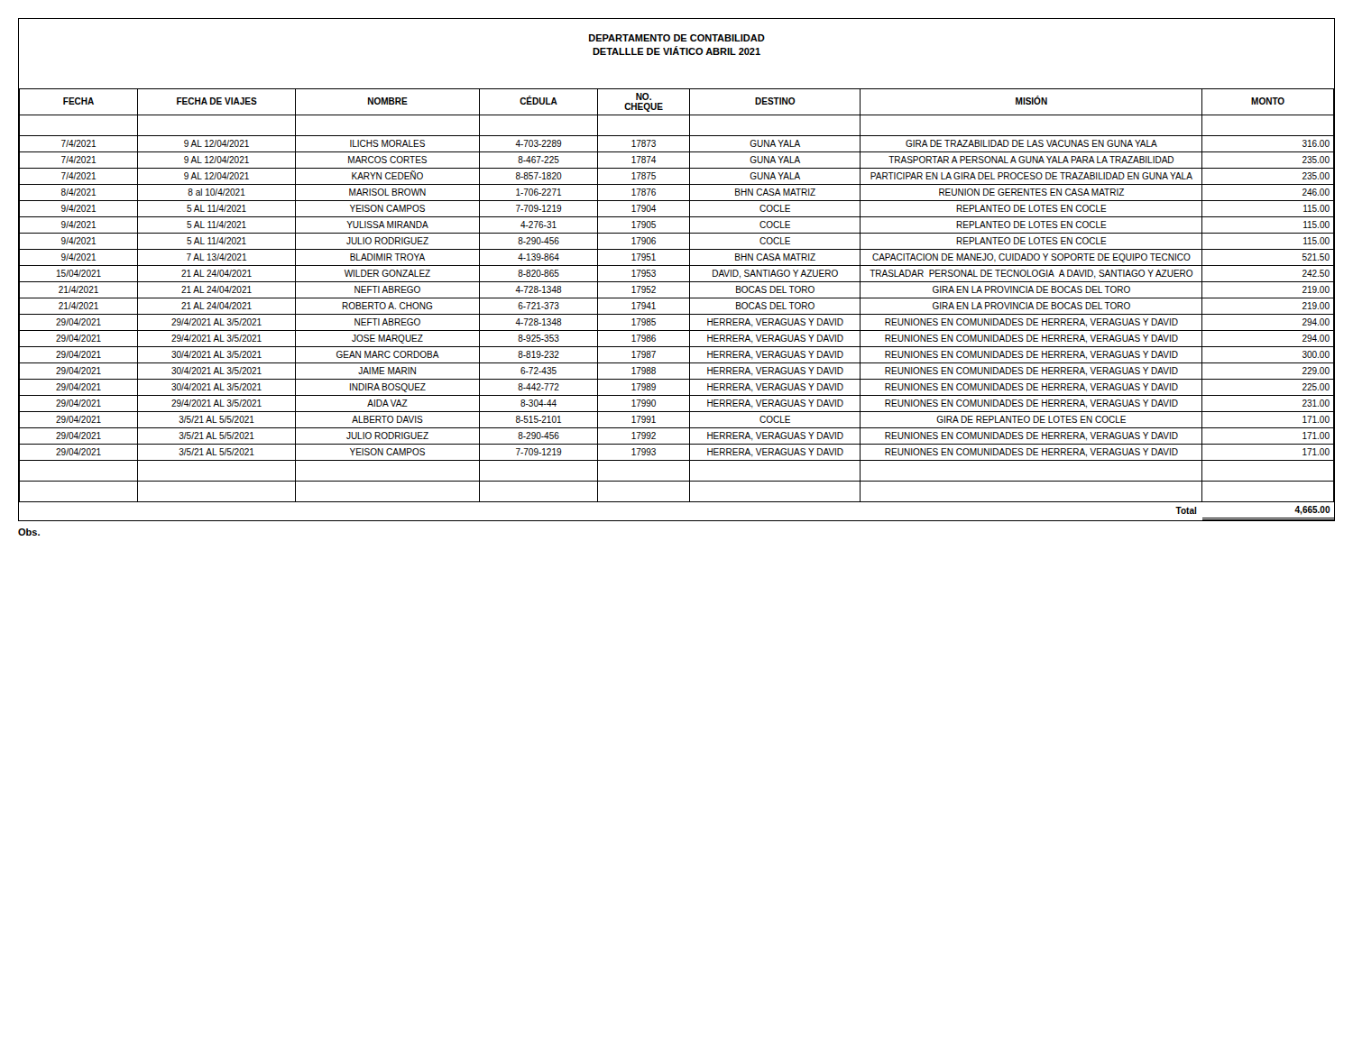DEPARTAMENTO DE CONTABILIDAD
DETALLLE DE VIÁTICO ABRIL 2021
| FECHA | FECHA DE VIAJES | NOMBRE | CÉDULA | NO. CHEQUE | DESTINO | MISIÓN | MONTO |
| --- | --- | --- | --- | --- | --- | --- | --- |
| 7/4/2021 | 9 AL 12/04/2021 | ILICHS MORALES | 4-703-2289 | 17873 | GUNA YALA | GIRA DE TRAZABILIDAD DE LAS VACUNAS EN GUNA YALA | 316.00 |
| 7/4/2021 | 9 AL 12/04/2021 | MARCOS CORTES | 8-467-225 | 17874 | GUNA YALA | TRASPORTAR A PERSONAL A GUNA YALA PARA LA TRAZABILIDAD | 235.00 |
| 7/4/2021 | 9 AL 12/04/2021 | KARYN CEDEÑO | 8-857-1820 | 17875 | GUNA YALA | PARTICIPAR EN LA GIRA DEL PROCESO DE TRAZABILIDAD EN GUNA YALA | 235.00 |
| 8/4/2021 | 8 al 10/4/2021 | MARISOL BROWN | 1-706-2271 | 17876 | BHN CASA MATRIZ | REUNION DE GERENTES EN CASA MATRIZ | 246.00 |
| 9/4/2021 | 5 AL 11/4/2021 | YEISON CAMPOS | 7-709-1219 | 17904 | COCLE | REPLANTEO DE LOTES EN COCLE | 115.00 |
| 9/4/2021 | 5 AL 11/4/2021 | YULISSA MIRANDA | 4-276-31 | 17905 | COCLE | REPLANTEO DE LOTES EN COCLE | 115.00 |
| 9/4/2021 | 5 AL 11/4/2021 | JULIO RODRIGUEZ | 8-290-456 | 17906 | COCLE | REPLANTEO DE LOTES EN COCLE | 115.00 |
| 9/4/2021 | 7 AL 13/4/2021 | BLADIMIR TROYA | 4-139-864 | 17951 | BHN CASA MATRIZ | CAPACITACION DE MANEJO, CUIDADO Y SOPORTE DE EQUIPO TECNICO | 521.50 |
| 15/04/2021 | 21 AL 24/04/2021 | WILDER GONZALEZ | 8-820-865 | 17953 | DAVID, SANTIAGO Y AZUERO | TRASLADAR PERSONAL DE TECNOLOGIA A DAVID, SANTIAGO Y AZUERO | 242.50 |
| 21/4/2021 | 21 AL 24/04/2021 | NEFTI ABREGO | 4-728-1348 | 17952 | BOCAS DEL TORO | GIRA EN LA PROVINCIA DE BOCAS DEL TORO | 219.00 |
| 21/4/2021 | 21 AL 24/04/2021 | ROBERTO A. CHONG | 6-721-373 | 17941 | BOCAS DEL TORO | GIRA EN LA PROVINCIA DE BOCAS DEL TORO | 219.00 |
| 29/04/2021 | 29/4/2021 AL 3/5/2021 | NEFTI ABREGO | 4-728-1348 | 17985 | HERRERA, VERAGUAS Y DAVID | REUNIONES EN COMUNIDADES DE HERRERA, VERAGUAS Y DAVID | 294.00 |
| 29/04/2021 | 29/4/2021 AL 3/5/2021 | JOSE MARQUEZ | 8-925-353 | 17986 | HERRERA, VERAGUAS Y DAVID | REUNIONES EN COMUNIDADES DE HERRERA, VERAGUAS Y DAVID | 294.00 |
| 29/04/2021 | 30/4/2021 AL 3/5/2021 | GEAN MARC CORDOBA | 8-819-232 | 17987 | HERRERA, VERAGUAS Y DAVID | REUNIONES EN COMUNIDADES DE HERRERA, VERAGUAS Y DAVID | 300.00 |
| 29/04/2021 | 30/4/2021 AL 3/5/2021 | JAIME MARIN | 6-72-435 | 17988 | HERRERA, VERAGUAS Y DAVID | REUNIONES EN COMUNIDADES DE HERRERA, VERAGUAS Y DAVID | 229.00 |
| 29/04/2021 | 30/4/2021 AL 3/5/2021 | INDIRA BOSQUEZ | 8-442-772 | 17989 | HERRERA, VERAGUAS Y DAVID | REUNIONES EN COMUNIDADES DE HERRERA, VERAGUAS Y DAVID | 225.00 |
| 29/04/2021 | 29/4/2021 AL 3/5/2021 | AIDA VAZ | 8-304-44 | 17990 | HERRERA, VERAGUAS Y DAVID | REUNIONES EN COMUNIDADES DE HERRERA, VERAGUAS Y DAVID | 231.00 |
| 29/04/2021 | 3/5/21 AL 5/5/2021 | ALBERTO DAVIS | 8-515-2101 | 17991 | COCLE | GIRA DE REPLANTEO DE LOTES EN COCLE | 171.00 |
| 29/04/2021 | 3/5/21 AL 5/5/2021 | JULIO RODRIGUEZ | 8-290-456 | 17992 | HERRERA, VERAGUAS Y DAVID | REUNIONES EN COMUNIDADES DE HERRERA, VERAGUAS Y DAVID | 171.00 |
| 29/04/2021 | 3/5/21 AL 5/5/2021 | YEISON CAMPOS | 7-709-1219 | 17993 | HERRERA, VERAGUAS Y DAVID | REUNIONES EN COMUNIDADES DE HERRERA, VERAGUAS Y DAVID | 171.00 |
| | Total | 4,665.00 |
Obs.